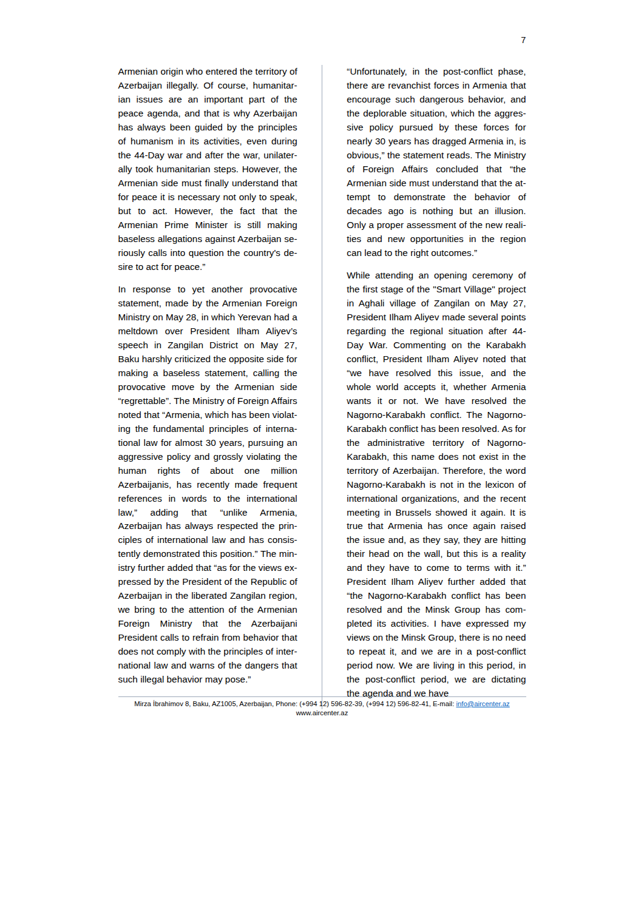7
Armenian origin who entered the territory of Azerbaijan illegally. Of course, humanitarian issues are an important part of the peace agenda, and that is why Azerbaijan has always been guided by the principles of humanism in its activities, even during the 44-Day war and after the war, unilaterally took humanitarian steps. However, the Armenian side must finally understand that for peace it is necessary not only to speak, but to act. However, the fact that the Armenian Prime Minister is still making baseless allegations against Azerbaijan seriously calls into question the country's desire to act for peace.”
In response to yet another provocative statement, made by the Armenian Foreign Ministry on May 28, in which Yerevan had a meltdown over President Ilham Aliyev’s speech in Zangilan District on May 27, Baku harshly criticized the opposite side for making a baseless statement, calling the provocative move by the Armenian side “regrettable”. The Ministry of Foreign Affairs noted that “Armenia, which has been violating the fundamental principles of international law for almost 30 years, pursuing an aggressive policy and grossly violating the human rights of about one million Azerbaijanis, has recently made frequent references in words to the international law,” adding that “unlike Armenia, Azerbaijan has always respected the principles of international law and has consistently demonstrated this position.” The ministry further added that “as for the views expressed by the President of the Republic of Azerbaijan in the liberated Zangilan region, we bring to the attention of the Armenian Foreign Ministry that the Azerbaijani President calls to refrain from behavior that does not comply with the principles of international law and warns of the dangers that such illegal behavior may pose.”
“Unfortunately, in the post-conflict phase, there are revanchist forces in Armenia that encourage such dangerous behavior, and the deplorable situation, which the aggressive policy pursued by these forces for nearly 30 years has dragged Armenia in, is obvious,” the statement reads. The Ministry of Foreign Affairs concluded that “the Armenian side must understand that the attempt to demonstrate the behavior of decades ago is nothing but an illusion. Only a proper assessment of the new realities and new opportunities in the region can lead to the right outcomes.”
While attending an opening ceremony of the first stage of the "Smart Village" project in Aghali village of Zangilan on May 27, President Ilham Aliyev made several points regarding the regional situation after 44-Day War. Commenting on the Karabakh conflict, President Ilham Aliyev noted that “we have resolved this issue, and the whole world accepts it, whether Armenia wants it or not. We have resolved the Nagorno-Karabakh conflict. The Nagorno-Karabakh conflict has been resolved. As for the administrative territory of Nagorno-Karabakh, this name does not exist in the territory of Azerbaijan. Therefore, the word Nagorno-Karabakh is not in the lexicon of international organizations, and the recent meeting in Brussels showed it again. It is true that Armenia has once again raised the issue and, as they say, they are hitting their head on the wall, but this is a reality and they have to come to terms with it.” President Ilham Aliyev further added that “the Nagorno-Karabakh conflict has been resolved and the Minsk Group has completed its activities. I have expressed my views on the Minsk Group, there is no need to repeat it, and we are in a post-conflict period now. We are living in this period, in the post-conflict period, we are dictating the agenda and we have
Mirza İbrahimov 8, Baku, AZ1005, Azerbaijan, Phone: (+994 12) 596-82-39, (+994 12) 596-82-41, E-mail: info@aircenter.az
www.aircenter.az